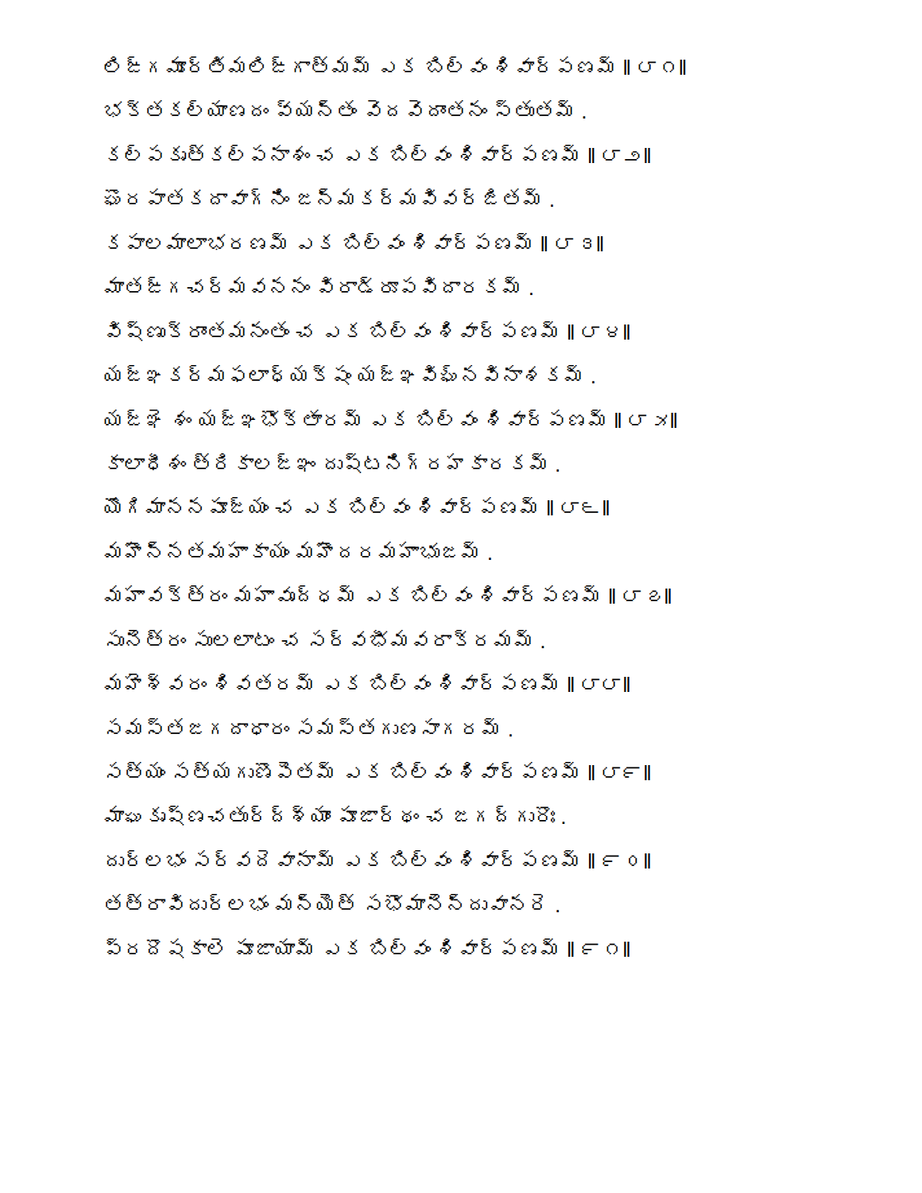లిఙ్గమూర్తిమలిఙ్గాత్మమ్ ఎక బిల్వం శివార్పణమ్ ‖ ౮౧‖
భక్తకల్యాణదం వ్యన్తం వెదవెదాంతనం స్తుతమ్ .
కల్పకృత్కల్పనాశం చ ఎక బిల్వం శివార్పణమ్ ‖ ౮౨‖
ఘొరపాతకదావాగ్నిం జన్మకర్మవివర్జితమ్ .
కపాలమాలాభరణమ్ ఎక బిల్వం శివార్పణమ్ ‖ ౮౩‖
మాతఙ్గచర్మవననం విరాడ్రూపవిదారకమ్ .
విష్ణుక్రాంతమనంతం చ ఎక బిల్వం శివార్పణమ్ ‖ ౮౪‖
యజ్ఞకర్మఫలాధ్యక్షం యజ్ఞవిఘ్నవినాశకమ్ .
యజ్ఞె శం యజ్ఞభొక్తారమ్ ఎక బిల్వం శివార్పణమ్ ‖ ౮౫‖
కాలాధీశం త్రికాలజ్ఞం దుష్టనిగ్రహకారకమ్ .
యొగిమాననపూజ్యం చ ఎక బిల్వం శివార్పణమ్ ‖ ౮౬‖
మహొన్నతమహాకాయం మహొదరమహాభుజమ్ .
మహావక్త్రం మహావృద్ధమ్ ఎక బిల్వం శివార్పణమ్ ‖ ౮౭‖
సునెత్రం సులలాటం చ సర్వభీమవరాక్రమమ్ .
మహెశ్వరం శివతరమ్ ఎక బిల్వం శివార్పణమ్ ‖ ౮౮‖
సమస్తజగదాధారం సమస్తగుణసాగరమ్ .
సత్యం సత్యగుణొపెతమ్ ఎక బిల్వం శివార్పణమ్ ‖ ౮౯‖
మాఘకృష్ణచతుర్ద్శ్యాం పూజార్థం చ జగద్గురొః .
దుర్లభం సర్వదెవానామ్ ఎక బిల్వం శివార్పణమ్ ‖ ౯౦‖
తత్రావిదుర్లభం మన్యెత్ సభొమానెన్దువానరె .
ప్రదొషకాలె పూజాయామ్ ఎక బిల్వం శివార్పణమ్ ‖ ౯౧‖